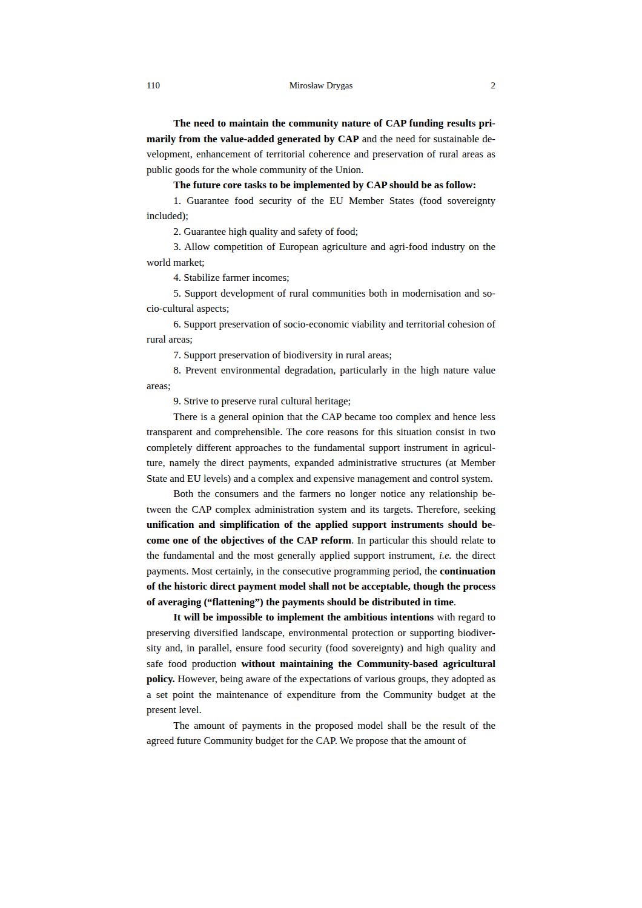110 Mirosław Drygas 2
The need to maintain the community nature of CAP funding results primarily from the value-added generated by CAP and the need for sustainable development, enhancement of territorial coherence and preservation of rural areas as public goods for the whole community of the Union.
The future core tasks to be implemented by CAP should be as follow:
1. Guarantee food security of the EU Member States (food sovereignty included);
2. Guarantee high quality and safety of food;
3. Allow competition of European agriculture and agri-food industry on the world market;
4. Stabilize farmer incomes;
5. Support development of rural communities both in modernisation and socio-cultural aspects;
6. Support preservation of socio-economic viability and territorial cohesion of rural areas;
7. Support preservation of biodiversity in rural areas;
8. Prevent environmental degradation, particularly in the high nature value areas;
9. Strive to preserve rural cultural heritage;
There is a general opinion that the CAP became too complex and hence less transparent and comprehensible. The core reasons for this situation consist in two completely different approaches to the fundamental support instrument in agriculture, namely the direct payments, expanded administrative structures (at Member State and EU levels) and a complex and expensive management and control system.
Both the consumers and the farmers no longer notice any relationship between the CAP complex administration system and its targets. Therefore, seeking unification and simplification of the applied support instruments should become one of the objectives of the CAP reform. In particular this should relate to the fundamental and the most generally applied support instrument, i.e. the direct payments. Most certainly, in the consecutive programming period, the continuation of the historic direct payment model shall not be acceptable, though the process of averaging (“flattening”) the payments should be distributed in time.
It will be impossible to implement the ambitious intentions with regard to preserving diversified landscape, environmental protection or supporting biodiversity and, in parallel, ensure food security (food sovereignty) and high quality and safe food production without maintaining the Community-based agricultural policy. However, being aware of the expectations of various groups, they adopted as a set point the maintenance of expenditure from the Community budget at the present level.
The amount of payments in the proposed model shall be the result of the agreed future Community budget for the CAP. We propose that the amount of